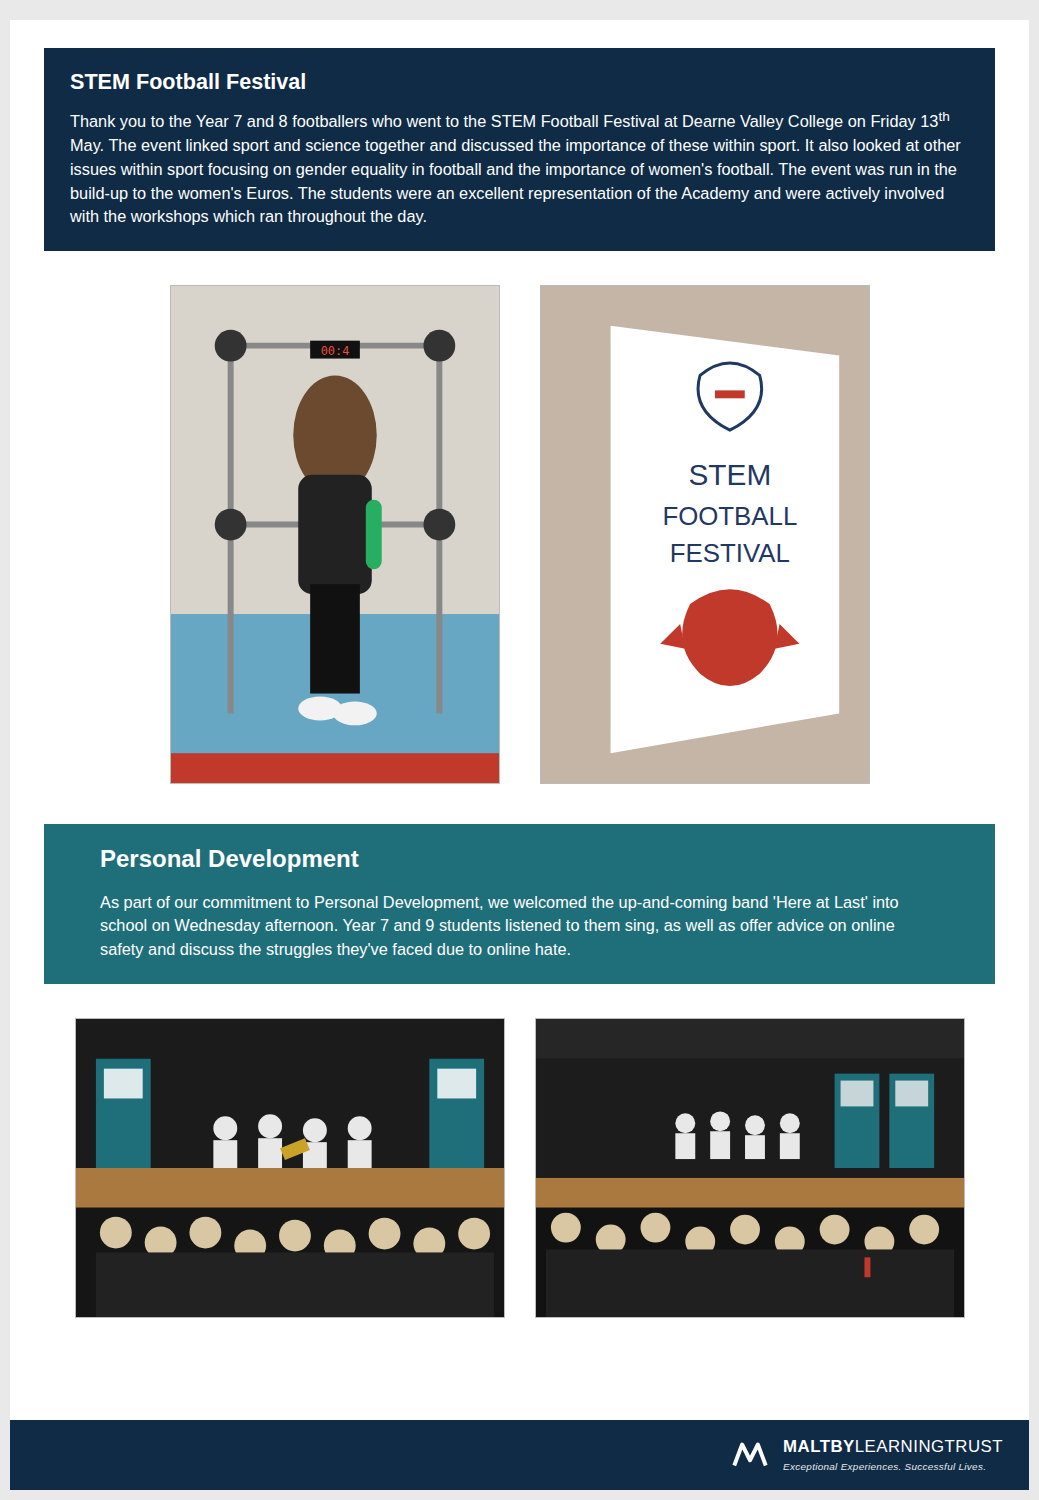STEM Football Festival
Thank you to the Year 7 and 8 footballers who went to the STEM Football Festival at Dearne Valley College on Friday 13th May. The event linked sport and science together and discussed the importance of these within sport. It also looked at other issues within sport focusing on gender equality in football and the importance of women's football. The event was run in the build-up to the women's Euros. The students were an excellent representation of the Academy and were actively involved with the workshops which ran throughout the day.
Personal Development
As part of our commitment to Personal Development, we welcomed the up-and-coming band 'Here at Last' into school on Wednesday afternoon. Year 7 and 9 students listened to them sing, as well as offer advice on online safety and discuss the struggles they've faced due to online hate.
MALTBYLEARNINGTRUST Exceptional Experiences. Successful Lives.